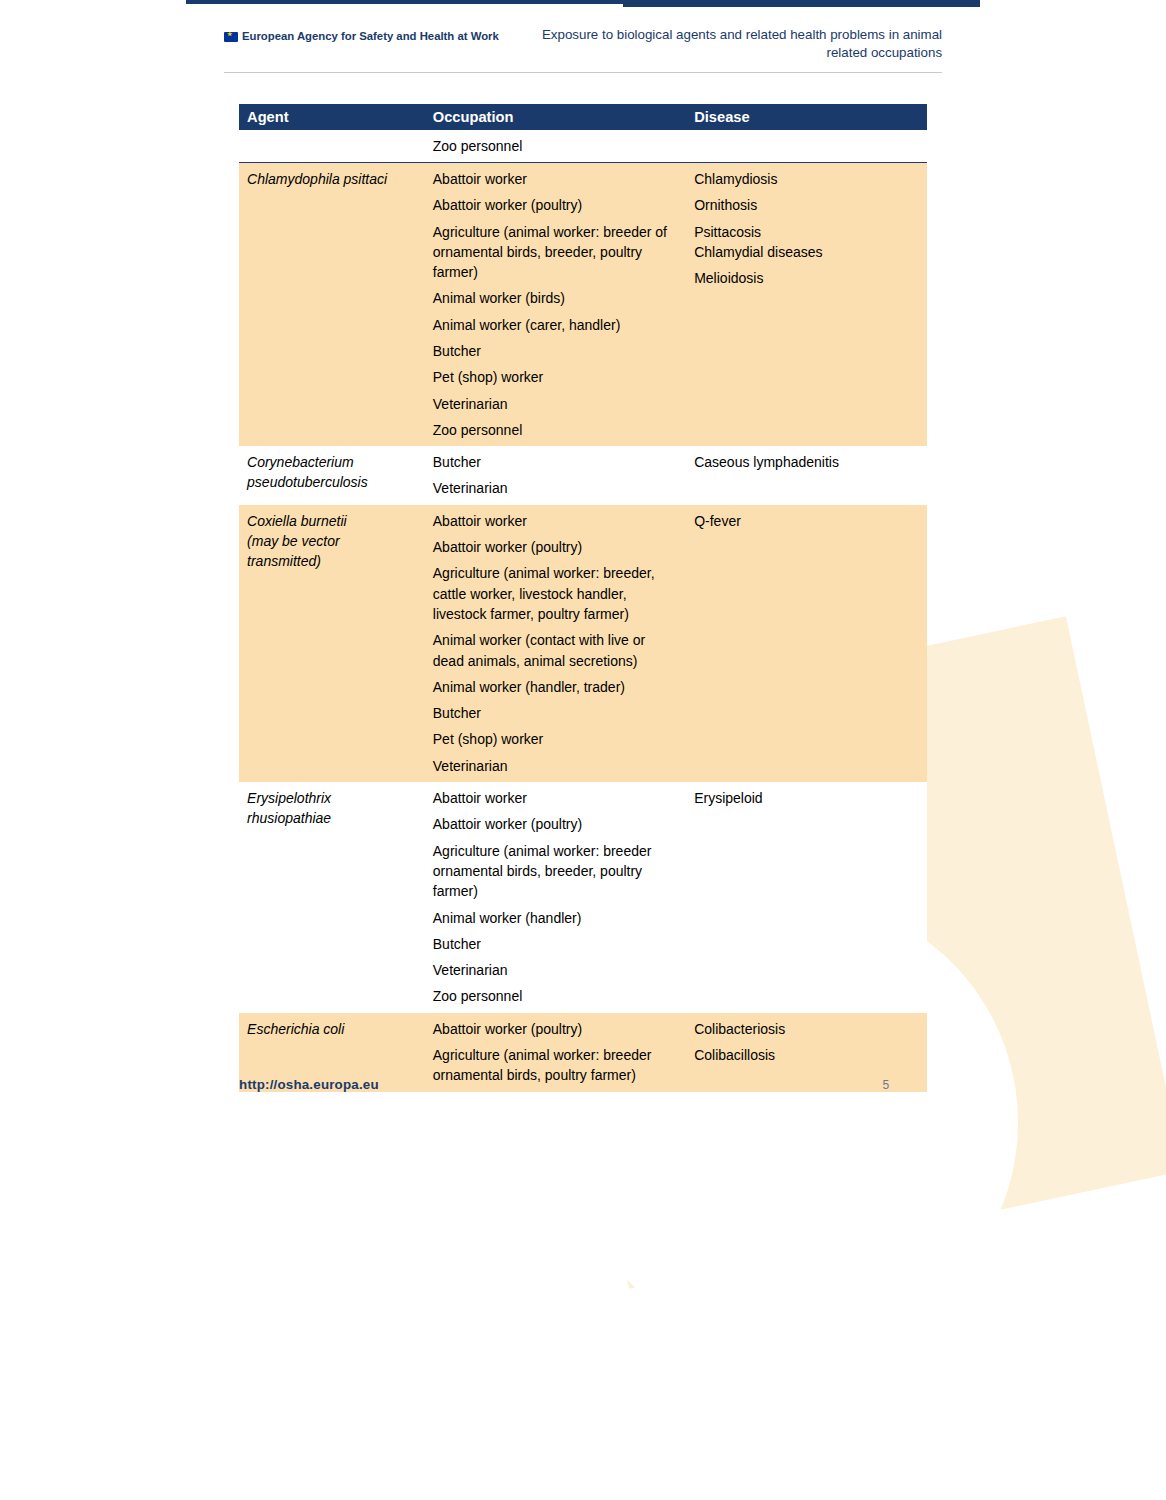European Agency for Safety and Health at Work
Exposure to biological agents and related health problems in animal related occupations
| Agent | Occupation | Disease |
| --- | --- | --- |
| | Zoo personnel | |
| Chlamydophila psittaci | Abattoir worker Abattoir worker (poultry) Agriculture (animal worker: breeder of ornamental birds, breeder, poultry farmer) Animal worker (birds) Animal worker (carer, handler) Butcher Pet (shop) worker Veterinarian Zoo personnel | Chlamydiosis Ornithosis Psittacosis Chlamydial diseases Melioidosis |
| Corynebacterium pseudotuberculosis | Butcher Veterinarian | Caseous lymphadenitis |
| Coxiella burnetii (may be vector transmitted) | Abattoir worker Abattoir worker (poultry) Agriculture (animal worker: breeder, cattle worker, livestock handler, livestock farmer, poultry farmer) Animal worker (contact with live or dead animals, animal secretions) Animal worker (handler, trader) Butcher Pet (shop) worker Veterinarian | Q-fever |
| Erysipelothrix rhusiopathiae | Abattoir worker Abattoir worker (poultry) Agriculture (animal worker: breeder ornamental birds, breeder, poultry farmer) Animal worker (handler) Butcher Veterinarian Zoo personnel | Erysipeloid |
| Escherichia coli | Abattoir worker (poultry) Agriculture (animal worker: breeder ornamental birds, poultry farmer) | Colibacteriosis Colibacillosis |
http://osha.europa.eu
5